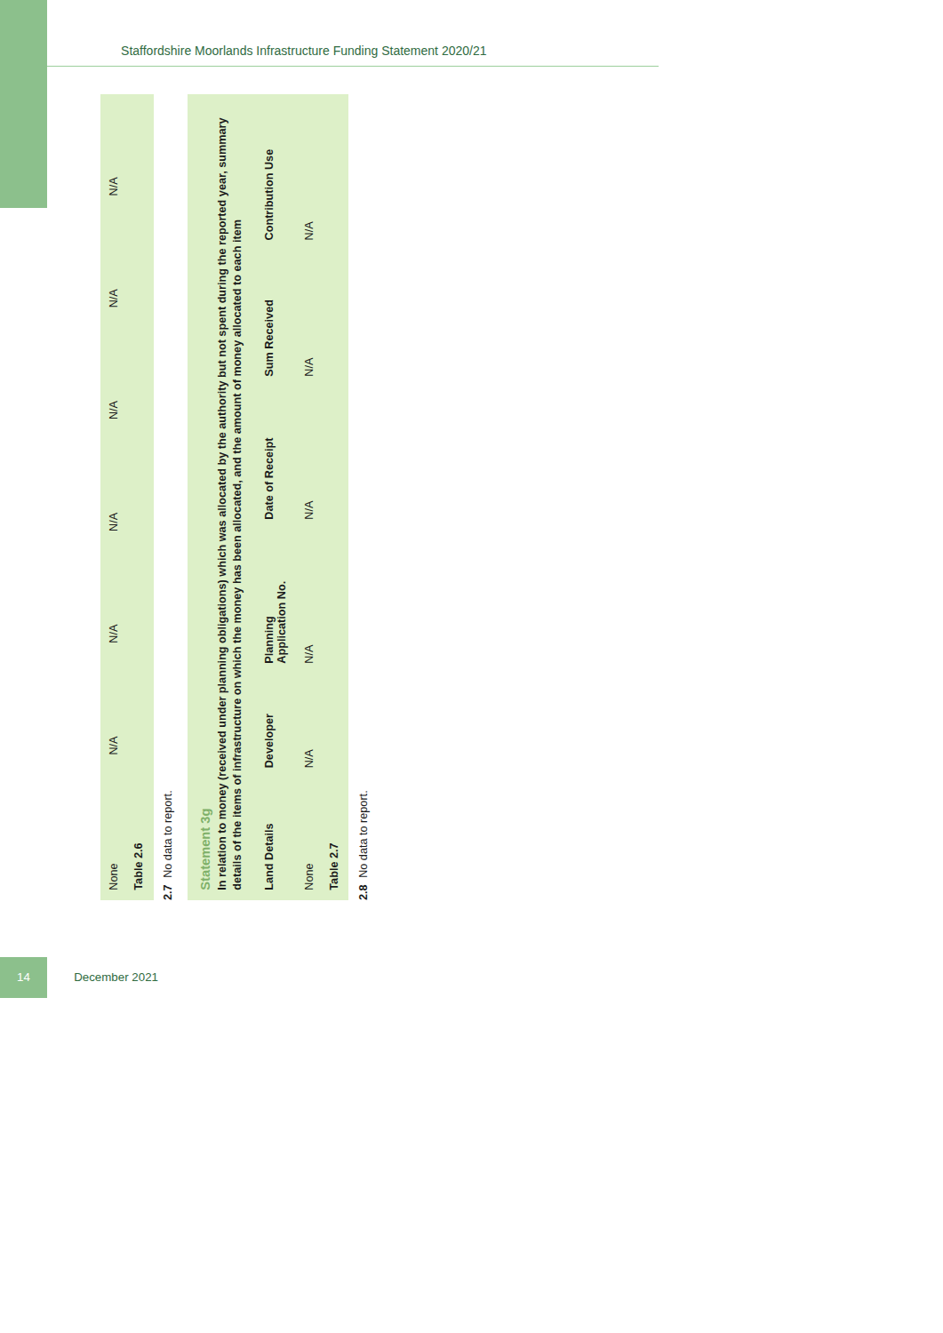Staffordshire Moorlands Infrastructure Funding Statement 2020/21
| None | N/A | N/A | N/A | N/A | N/A | N/A |
Table 2.6
2.7 No data to report.
Statement 3g
In relation to money (received under planning obligations) which was allocated by the authority but not spent during the reported year, summary details of the items of infrastructure on which the money has been allocated, and the amount of money allocated to each item
| Land Details | Developer | Planning Application No. | Date of Receipt | Sum Received | Contribution Use |
| --- | --- | --- | --- | --- | --- |
| None | N/A | N/A | N/A | N/A | N/A |
Table 2.7
2.8 No data to report.
14
December 2021